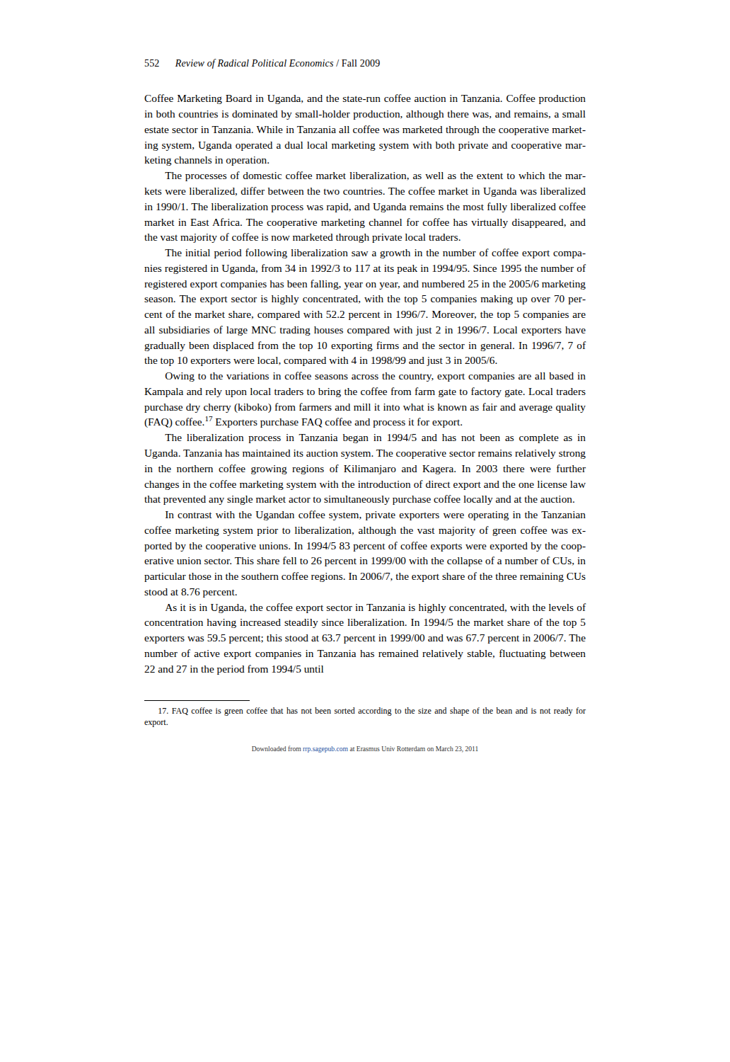552 Review of Radical Political Economics / Fall 2009
Coffee Marketing Board in Uganda, and the state-run coffee auction in Tanzania. Coffee production in both countries is dominated by small-holder production, although there was, and remains, a small estate sector in Tanzania. While in Tanzania all coffee was marketed through the cooperative marketing system, Uganda operated a dual local marketing system with both private and cooperative marketing channels in operation.
The processes of domestic coffee market liberalization, as well as the extent to which the markets were liberalized, differ between the two countries. The coffee market in Uganda was liberalized in 1990/1. The liberalization process was rapid, and Uganda remains the most fully liberalized coffee market in East Africa. The cooperative marketing channel for coffee has virtually disappeared, and the vast majority of coffee is now marketed through private local traders.
The initial period following liberalization saw a growth in the number of coffee export companies registered in Uganda, from 34 in 1992/3 to 117 at its peak in 1994/95. Since 1995 the number of registered export companies has been falling, year on year, and numbered 25 in the 2005/6 marketing season. The export sector is highly concentrated, with the top 5 companies making up over 70 percent of the market share, compared with 52.2 percent in 1996/7. Moreover, the top 5 companies are all subsidiaries of large MNC trading houses compared with just 2 in 1996/7. Local exporters have gradually been displaced from the top 10 exporting firms and the sector in general. In 1996/7, 7 of the top 10 exporters were local, compared with 4 in 1998/99 and just 3 in 2005/6.
Owing to the variations in coffee seasons across the country, export companies are all based in Kampala and rely upon local traders to bring the coffee from farm gate to factory gate. Local traders purchase dry cherry (kiboko) from farmers and mill it into what is known as fair and average quality (FAQ) coffee.17 Exporters purchase FAQ coffee and process it for export.
The liberalization process in Tanzania began in 1994/5 and has not been as complete as in Uganda. Tanzania has maintained its auction system. The cooperative sector remains relatively strong in the northern coffee growing regions of Kilimanjaro and Kagera. In 2003 there were further changes in the coffee marketing system with the introduction of direct export and the one license law that prevented any single market actor to simultaneously purchase coffee locally and at the auction.
In contrast with the Ugandan coffee system, private exporters were operating in the Tanzanian coffee marketing system prior to liberalization, although the vast majority of green coffee was exported by the cooperative unions. In 1994/5 83 percent of coffee exports were exported by the cooperative union sector. This share fell to 26 percent in 1999/00 with the collapse of a number of CUs, in particular those in the southern coffee regions. In 2006/7, the export share of the three remaining CUs stood at 8.76 percent.
As it is in Uganda, the coffee export sector in Tanzania is highly concentrated, with the levels of concentration having increased steadily since liberalization. In 1994/5 the market share of the top 5 exporters was 59.5 percent; this stood at 63.7 percent in 1999/00 and was 67.7 percent in 2006/7. The number of active export companies in Tanzania has remained relatively stable, fluctuating between 22 and 27 in the period from 1994/5 until
17. FAQ coffee is green coffee that has not been sorted according to the size and shape of the bean and is not ready for export.
Downloaded from rrp.sagepub.com at Erasmus Univ Rotterdam on March 23, 2011